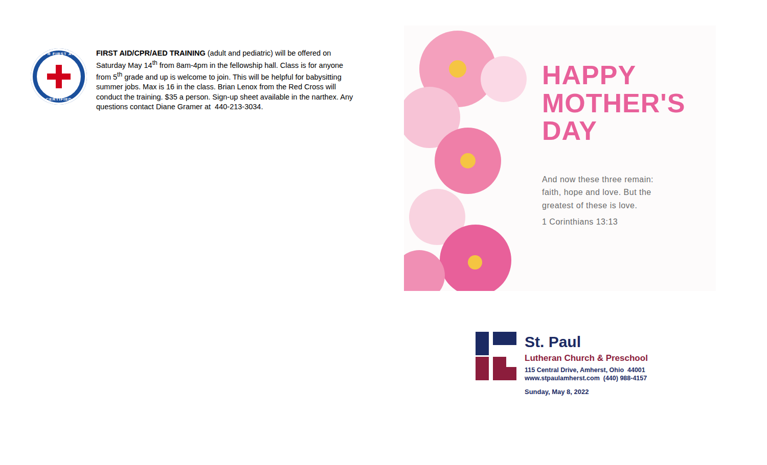CPR FIRST AID
CERTIFIED
FIRST AID/CPR/AED TRAINING (adult and pediatric) will be offered on Saturday May 14th from 8am-4pm in the fellowship hall. Class is for anyone from 5th grade and up is welcome to join. This will be helpful for babysitting summer jobs. Max is 16 in the class. Brian Lenox from the Red Cross will conduct the training. $35 a person. Sign-up sheet available in the narthex. Any questions contact Diane Gramer at 440-213-3034.
HAPPY
MOTHER'S
DAY
And now these three remain:
faith, hope and love. But the
greatest of these is love. 1 Corinthians 13:13
St. Paul
Lutheran Church & Preschool
115 Central Drive, Amherst, Ohio 44001
www.stpaulamherst.com (440) 988-4157
Sunday, May 8, 2022